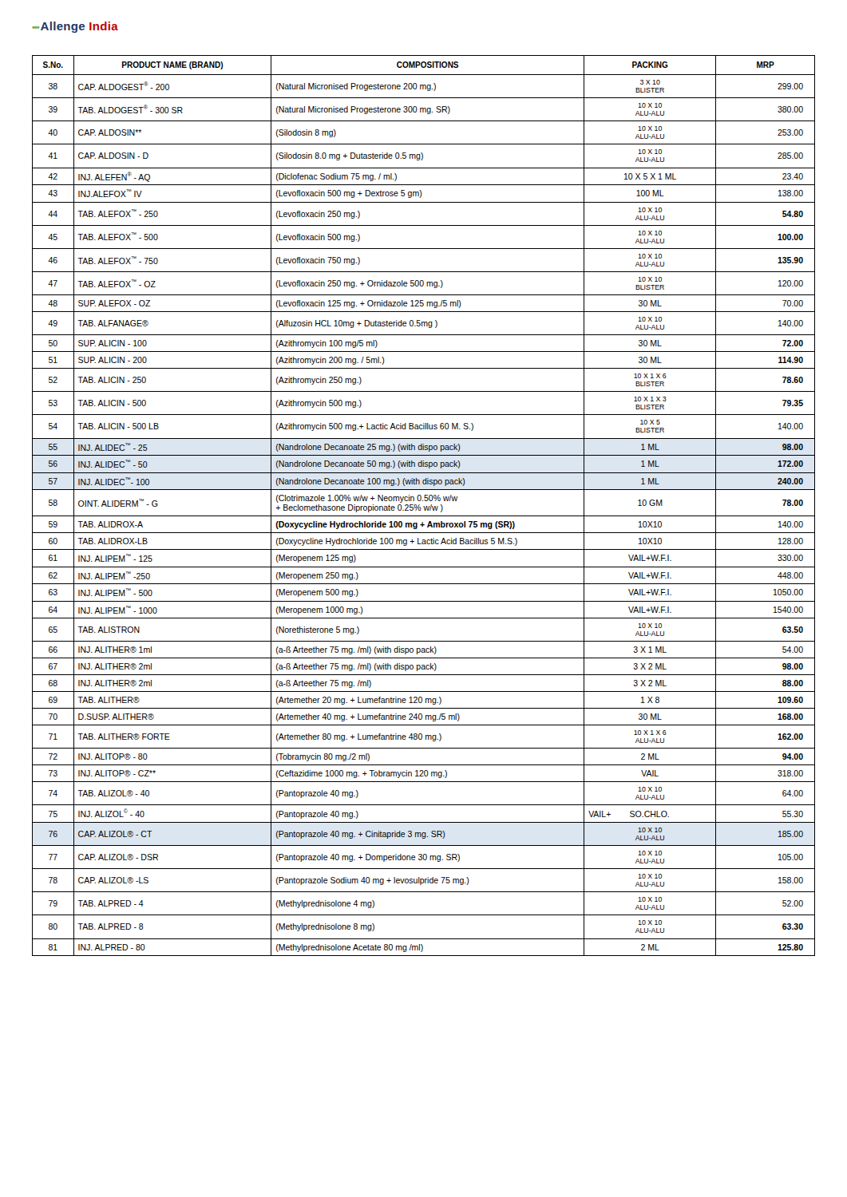•••Allenge India
| S.No. | PRODUCT NAME (BRAND) | COMPOSITIONS | PACKING | MRP |
| --- | --- | --- | --- | --- |
| 38 | CAP. ALDOGEST ® - 200 | (Natural Micronised Progesterone 200 mg.) | 3 X 10 BLISTER | 299.00 |
| 39 | TAB. ALDOGEST ® - 300 SR | (Natural Micronised Progesterone 300 mg. SR) | 10 X 10 ALU-ALU | 380.00 |
| 40 | CAP. ALDOSIN** | (Silodosin 8 mg) | 10 X 10 ALU-ALU | 253.00 |
| 41 | CAP. ALDOSIN - D | (Silodosin 8.0 mg + Dutasteride 0.5 mg) | 10 X 10 ALU-ALU | 285.00 |
| 42 | INJ. ALEFEN ® - AQ | (Diclofenac Sodium 75 mg. / ml.) | 10 X 5 X 1 ML | 23.40 |
| 43 | INJ.ALEFOX ™ IV | (Levofloxacin 500 mg + Dextrose 5 gm) | 100 ML | 138.00 |
| 44 | TAB. ALEFOX ™ - 250 | (Levofloxacin 250 mg.) | 10 X 10 ALU-ALU | 54.80 |
| 45 | TAB. ALEFOX ™ - 500 | (Levofloxacin 500 mg.) | 10 X 10 ALU-ALU | 100.00 |
| 46 | TAB. ALEFOX ™ - 750 | (Levofloxacin 750 mg.) | 10 X 10 ALU-ALU | 135.90 |
| 47 | TAB. ALEFOX ™ - OZ | (Levofloxacin 250 mg. + Ornidazole 500 mg.) | 10 X 10 BLISTER | 120.00 |
| 48 | SUP. ALEFOX - OZ | (Levofloxacin 125 mg. + Ornidazole 125 mg./5 ml) | 30 ML | 70.00 |
| 49 | TAB. ALFANAGE® | (Alfuzosin HCL 10mg + Dutasteride 0.5mg ) | 10 X 10 ALU-ALU | 140.00 |
| 50 | SUP. ALICIN - 100 | (Azithromycin 100 mg/5 ml) | 30 ML | 72.00 |
| 51 | SUP. ALICIN - 200 | (Azithromycin 200 mg. / 5ml.) | 30 ML | 114.90 |
| 52 | TAB. ALICIN - 250 | (Azithromycin 250 mg.) | 10 X 1 X 6 BLISTER | 78.60 |
| 53 | TAB. ALICIN - 500 | (Azithromycin 500 mg.) | 10 X 1 X 3 BLISTER | 79.35 |
| 54 | TAB. ALICIN - 500 LB | (Azithromycin 500 mg.+ Lactic Acid Bacillus 60 M. S.) | 10 X 5 BLISTER | 140.00 |
| 55 | INJ. ALIDEC ™ - 25 | (Nandrolone Decanoate 25 mg.) (with dispo pack) | 1 ML | 98.00 |
| 56 | INJ. ALIDEC ™ - 50 | (Nandrolone Decanoate 50 mg.) (with dispo pack) | 1 ML | 172.00 |
| 57 | INJ. ALIDEC ™ - 100 | (Nandrolone Decanoate 100 mg.) (with dispo pack) | 1 ML | 240.00 |
| 58 | OINT. ALIDERM ™ - G | (Clotrimazole 1.00% w/w + Neomycin 0.50% w/w + Beclomethasone Dipropionate 0.25% w/w ) | 10 GM | 78.00 |
| 59 | TAB. ALIDROX-A | (Doxycycline Hydrochloride 100 mg + Ambroxol 75 mg (SR)) | 10X10 | 140.00 |
| 60 | TAB. ALIDROX-LB | (Doxycycline Hydrochloride 100 mg + Lactic Acid Bacillus 5 M.S.) | 10X10 | 128.00 |
| 61 | INJ. ALIPEM ™ - 125 | (Meropenem 125 mg) | VAIL+W.F.I. | 330.00 |
| 62 | INJ. ALIPEM ™ -250 | (Meropenem 250 mg.) | VAIL+W.F.I. | 448.00 |
| 63 | INJ. ALIPEM ™ - 500 | (Meropenem 500 mg.) | VAIL+W.F.I. | 1050.00 |
| 64 | INJ. ALIPEM ™ - 1000 | (Meropenem 1000 mg.) | VAIL+W.F.I. | 1540.00 |
| 65 | TAB. ALISTRON | (Norethisterone 5 mg.) | 10 X 10 ALU-ALU | 63.50 |
| 66 | INJ. ALITHER® 1ml | (a-ß Arteether 75 mg. /ml) (with dispo pack) | 3 X 1 ML | 54.00 |
| 67 | INJ. ALITHER® 2ml | (a-ß Arteether 75 mg. /ml) (with dispo pack) | 3 X 2 ML | 98.00 |
| 68 | INJ. ALITHER® 2ml | (a-ß Arteether 75 mg. /ml) | 3 X 2 ML | 88.00 |
| 69 | TAB. ALITHER® | (Artemether 20 mg. + Lumefantrine 120 mg.) | 1 X 8 | 109.60 |
| 70 | D.SUSP. ALITHER® | (Artemether 40 mg. + Lumefantrine 240 mg./5 ml) | 30 ML | 168.00 |
| 71 | TAB. ALITHER® FORTE | (Artemether 80 mg. + Lumefantrine 480 mg.) | 10 X 1 X 6 ALU-ALU | 162.00 |
| 72 | INJ. ALITOP® - 80 | (Tobramycin 80 mg./2 ml) | 2 ML | 94.00 |
| 73 | INJ. ALITOP® - CZ** | (Ceftazidime 1000 mg. + Tobramycin 120 mg.) | VAIL | 318.00 |
| 74 | TAB. ALIZOL® - 40 | (Pantoprazole 40 mg.) | 10 X 10 ALU-ALU | 64.00 |
| 75 | INJ. ALIZOL © - 40 | (Pantoprazole 40 mg.) | VAIL+ SO.CHLO. | 55.30 |
| 76 | CAP. ALIZOL® - CT | (Pantoprazole 40 mg. + Cinitapride 3 mg. SR) | 10 X 10 ALU-ALU | 185.00 |
| 77 | CAP. ALIZOL® - DSR | (Pantoprazole 40 mg. + Domperidone 30 mg. SR) | 10 X 10 ALU-ALU | 105.00 |
| 78 | CAP. ALIZOL® -LS | (Pantoprazole Sodium 40 mg + levosulpride 75 mg.) | 10 X 10 ALU-ALU | 158.00 |
| 79 | TAB. ALPRED - 4 | (Methylprednisolone 4 mg) | 10 X 10 ALU-ALU | 52.00 |
| 80 | TAB. ALPRED - 8 | (Methylprednisolone 8 mg) | 10 X 10 ALU-ALU | 63.30 |
| 81 | INJ. ALPRED - 80 | (Methylprednisolone Acetate 80 mg /ml) | 2 ML | 125.80 |